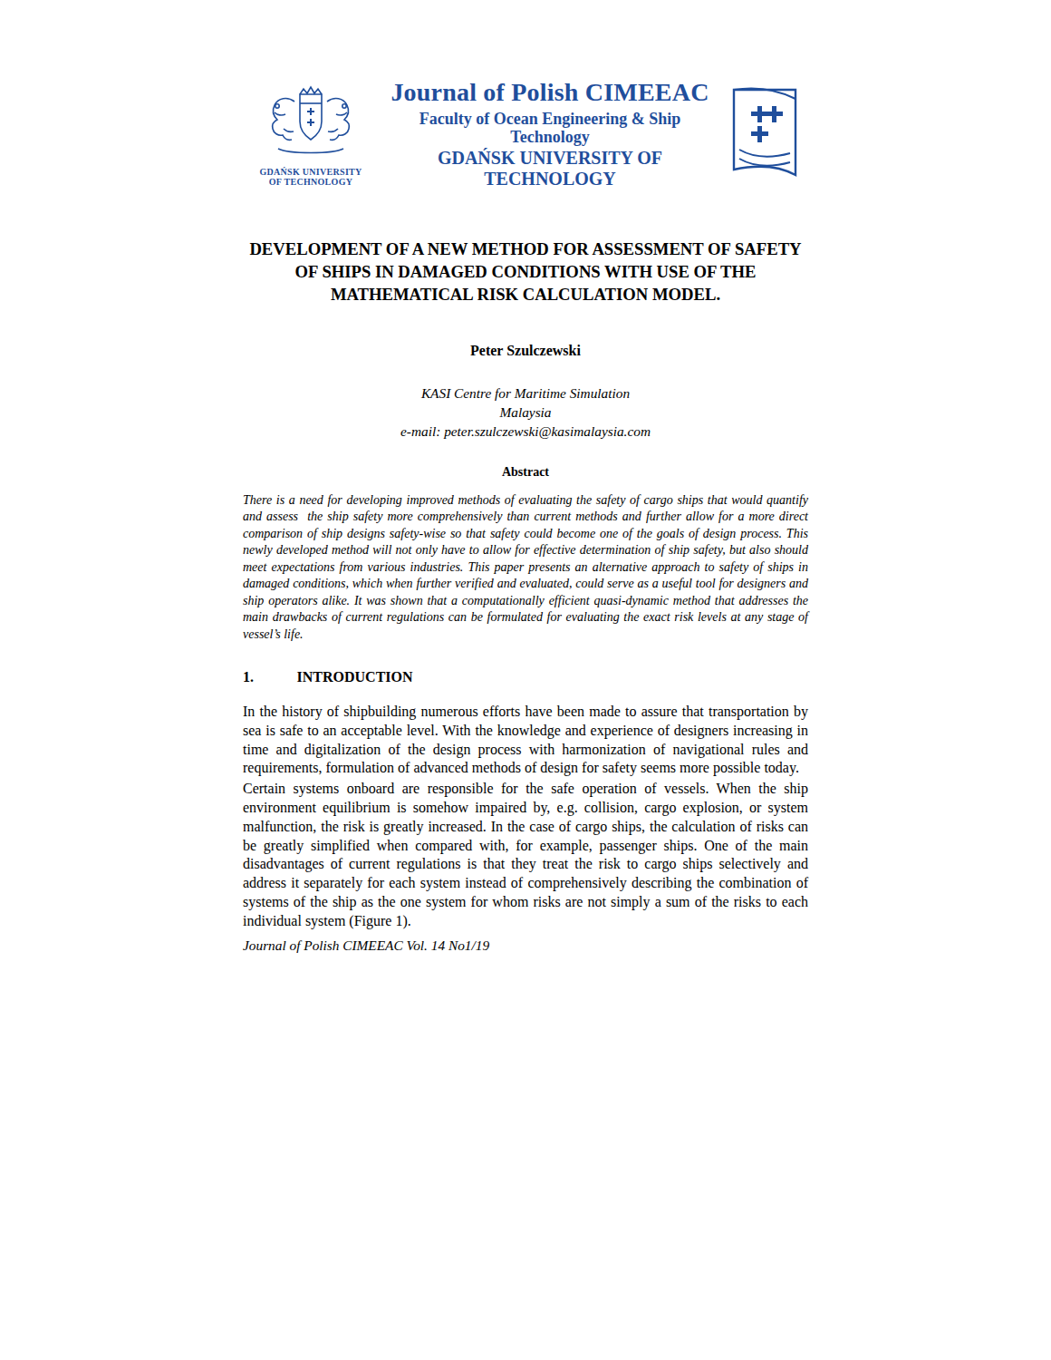GDAŃSK UNIVERSITY
OF TECHNOLOGY
Journal of Polish CIMEEAC
Faculty of Ocean Engineering & Ship Technology
GDAŃSK UNIVERSITY OF TECHNOLOGY
Development of a new method for assessment of safety of ships in damaged conditions with use of the mathematical risk calculation model.
Peter Szulczewski
KASI Centre for Maritime Simulation
Malaysia
e-mail: peter.szulczewski@kasimalaysia.com
Abstract
There is a need for developing improved methods of evaluating the safety of cargo ships that would quantify and assess the ship safety more comprehensively than current methods and further allow for a more direct comparison of ship designs safety-wise so that safety could become one of the goals of design process. This newly developed method will not only have to allow for effective determination of ship safety, but also should meet expectations from various industries. This paper presents an alternative approach to safety of ships in damaged conditions, which when further verified and evaluated, could serve as a useful tool for designers and ship operators alike. It was shown that a computationally efficient quasi-dynamic method that addresses the main drawbacks of current regulations can be formulated for evaluating the exact risk levels at any stage of vessel’s life.
1. INTRODUCTION
In the history of shipbuilding numerous efforts have been made to assure that transportation by sea is safe to an acceptable level. With the knowledge and experience of designers increasing in time and digitalization of the design process with harmonization of navigational rules and requirements, formulation of advanced methods of design for safety seems more possible today.
Certain systems onboard are responsible for the safe operation of vessels. When the ship environment equilibrium is somehow impaired by, e.g. collision, cargo explosion, or system malfunction, the risk is greatly increased. In the case of cargo ships, the calculation of risks can be greatly simplified when compared with, for example, passenger ships. One of the main disadvantages of current regulations is that they treat the risk to cargo ships selectively and address it separately for each system instead of comprehensively describing the combination of systems of the ship as the one system for whom risks are not simply a sum of the risks to each individual system (Figure 1).
Journal of Polish CIMEEAC Vol. 14 No1/19